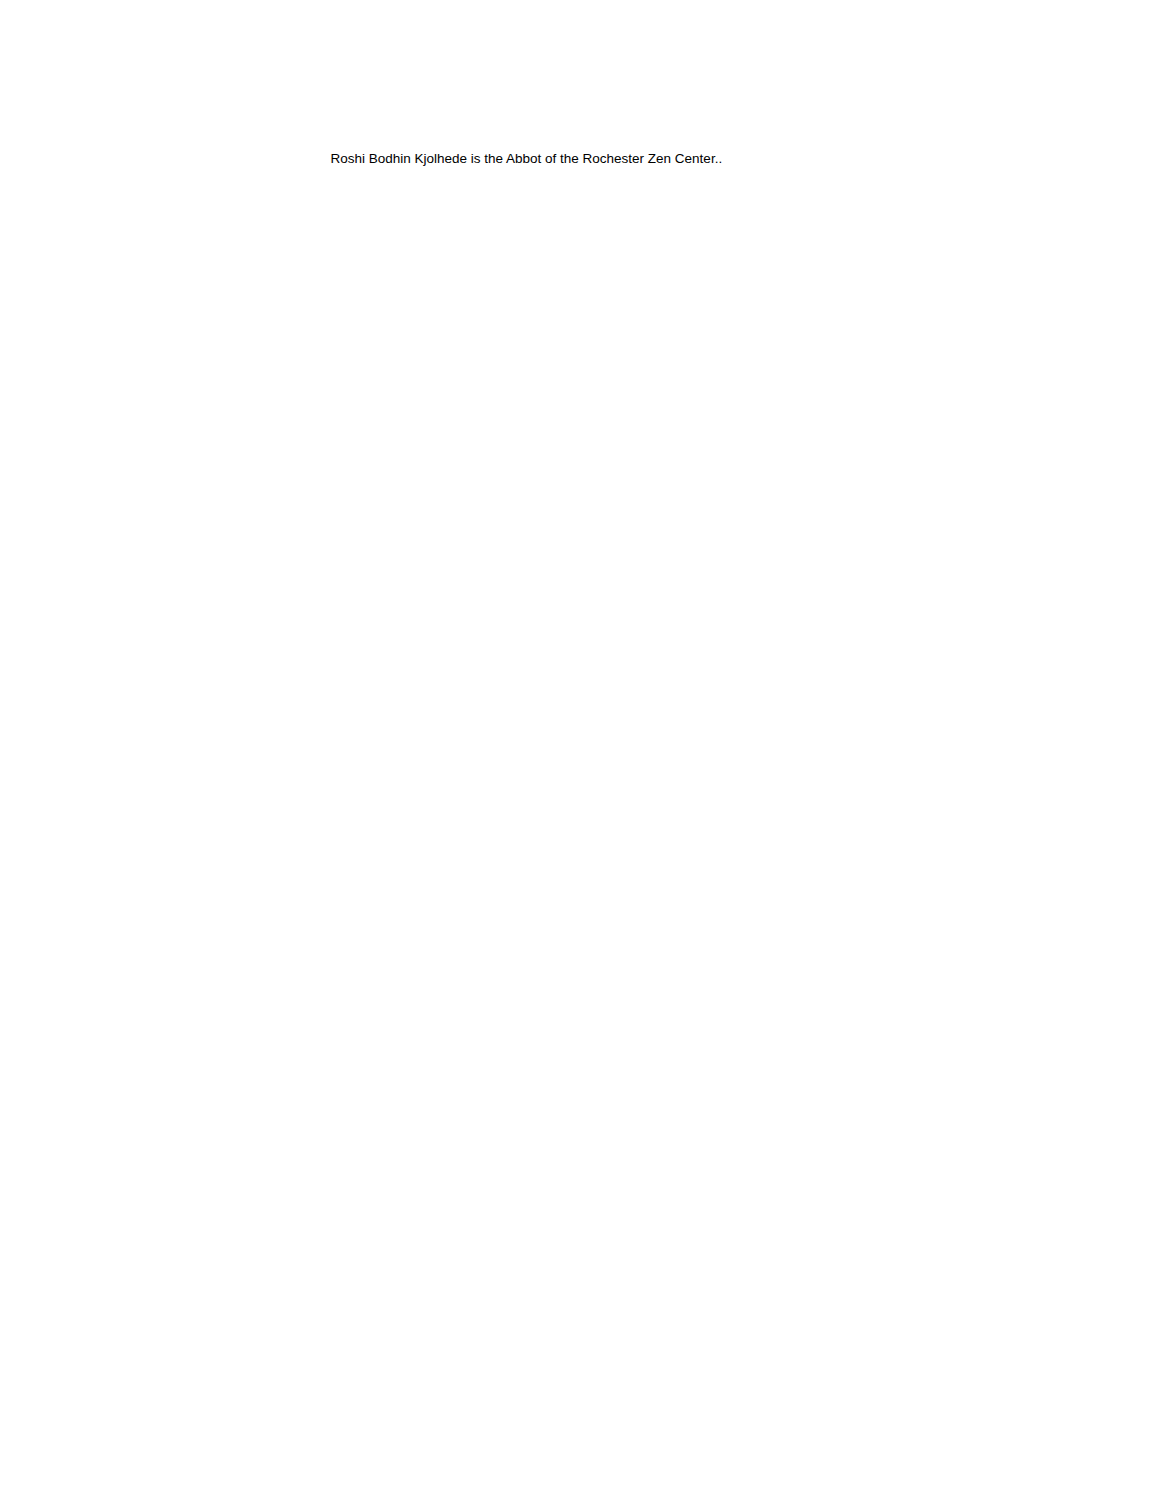Roshi Bodhin Kjolhede is the Abbot of the Rochester Zen Center..